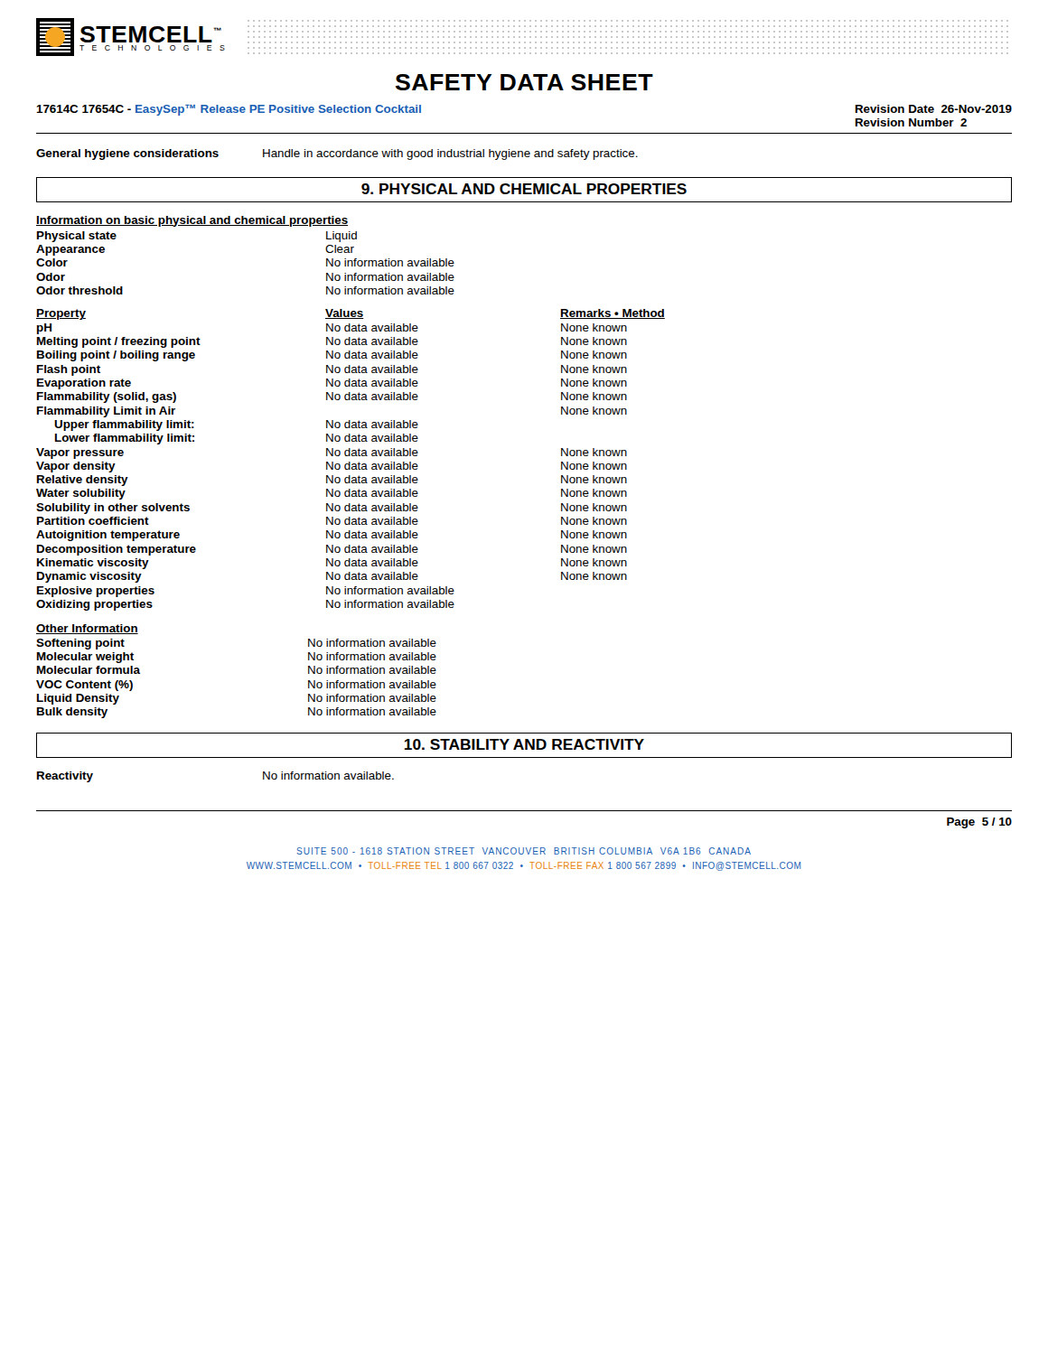STEMCELL™T E C H N O L O G I E S
SAFETY DATA SHEET
17614C 17654C - EasySep™ Release PE Positive Selection Cocktail
Revision Date 26-Nov-2019
Revision Number 2
General hygiene considerations
Handle in accordance with good industrial hygiene and safety practice.
9. PHYSICAL AND CHEMICAL PROPERTIES
Information on basic physical and chemical properties
| Physical state | Liquid | |
| Appearance | Clear | |
| Color | No information available | |
| Odor | No information available | |
| Odor threshold | No information available | |
| Property | Values | Remarks • Method |
| pH | No data available | None known |
| Melting point / freezing point | No data available | None known |
| Boiling point / boiling range | No data available | None known |
| Flash point | No data available | None known |
| Evaporation rate | No data available | None known |
| Flammability (solid, gas) | No data available | None known |
| Flammability Limit in Air | | None known |
| Upper flammability limit: | No data available | |
| Lower flammability limit: | No data available | |
| Vapor pressure | No data available | None known |
| Vapor density | No data available | None known |
| Relative density | No data available | None known |
| Water solubility | No data available | None known |
| Solubility in other solvents | No data available | None known |
| Partition coefficient | No data available | None known |
| Autoignition temperature | No data available | None known |
| Decomposition temperature | No data available | None known |
| Kinematic viscosity | No data available | None known |
| Dynamic viscosity | No data available | None known |
| Explosive properties | No information available | |
| Oxidizing properties | No information available | |
Other Information
| Softening point | No information available | |
| Molecular weight | No information available | |
| Molecular formula | No information available | |
| VOC Content (%) | No information available | |
| Liquid Density | No information available | |
| Bulk density | No information available | |
10. STABILITY AND REACTIVITY
Reactivity
No information available.
Page 5 / 10
SUITE 500 - 1618 STATION STREET VANCOUVER BRITISH COLUMBIA V6A 1B6 CANADA
WWW.STEMCELL.COM • TOLL-FREE TEL 1 800 667 0322 • TOLL-FREE FAX 1 800 567 2899 • INFO@STEMCELL.COM